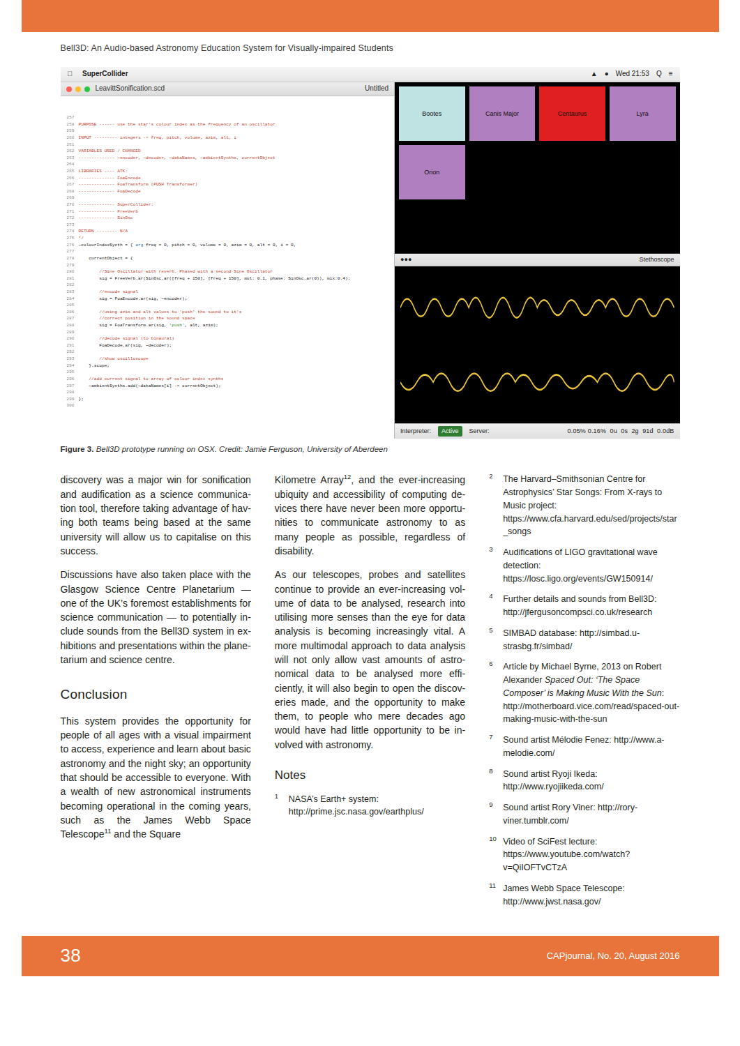Bell3D: An Audio-based Astronomy Education System for Visually-impaired Students
 SuperCollider ▲●Wed 21:53 Q≡
LeavittSonification.scd Untitled
257
258 PURPOSE ------ use the star's colour index as the frequency of an oscillator
259
260 INPUT --------- integers -> freq, pitch, volume, azim, alt, i
261
262 VARIABLES USED / CHANGED
263-------------- ~encoder, ~decoder, ~dataNames, ~ambientSynths, currentObject
264
265 LIBRARIES ---- ATK:
266-------------- FoaEncode
267-------------- FoaTransform (PUSH Transformer)
268-------------- FoaDecode
269
270-------------- SuperCollider:
271-------------- FreeVerb
272-------------- SinOsc
273
274 RETURN -------- N/A
275*/
276~colourIndexSynth = { arg freq = 0, pitch = 0, volume = 0, azim = 0, alt = 0, i = 0,
277
278 currentObject = {
279
280 //Sine Oscillator with reverb. Phased with a second Sine Oscillator
281 sig = FreeVerb.ar(SinOsc.ar([freq + 150], [freq + 150], mul: 0.1, phase: SinOsc.ar(0)), mix:0.4);
282
283 //encode signal
284 sig = FoaEncode.ar(sig, ~encoder);
285
286 //using azim and alt values to 'push' the sound to it's
287 //correct position in the sound space
288 sig = FoaTransform.ar(sig, 'push', alt, azim);
289
290 //decode signal (to binaural)
291 FoaDecode.ar(sig, ~decoder);
292
293 //show oscilloscope
294 }.scope;
295
296 //add current signal to array of colour index synths
297 ~ambientSynths.add(~dataNames[i] -> currentObject);
298
299};
300
Bootes
Canis Major
Centaurus
Lyra
Orion
●●● Stethoscope
Interpreter: Active Server: 0.05% 0.16% 0u 0s 2g 91d 0.0dB
Figure 3. Bell3D prototype running on OSX. Credit: Jamie Ferguson, University of Aberdeen
discovery was a major win for sonification and audification as a science communication tool, therefore taking advantage of having both teams being based at the same university will allow us to capitalise on this success.
Discussions have also taken place with the Glasgow Science Centre Planetarium — one of the UK’s foremost establishments for science communication — to potentially include sounds from the Bell3D system in exhibitions and presentations within the planetarium and science centre.
Conclusion
This system provides the opportunity for people of all ages with a visual impairment to access, experience and learn about basic astronomy and the night sky; an opportunity that should be accessible to everyone. With a wealth of new astronomical instruments becoming operational in the coming years, such as the James Webb Space Telescope11 and the Square
Kilometre Array12, and the ever-increasing ubiquity and accessibility of computing devices there have never been more opportunities to communicate astronomy to as many people as possible, regardless of disability.
As our telescopes, probes and satellites continue to provide an ever-increasing volume of data to be analysed, research into utilising more senses than the eye for data analysis is becoming increasingly vital. A more multimodal approach to data analysis will not only allow vast amounts of astronomical data to be analysed more efficiently, it will also begin to open the discoveries made, and the opportunity to make them, to people who mere decades ago would have had little opportunity to be involved with astronomy.
Notes
NASA’s Earth+ system: http://prime.jsc.nasa.gov/earthplus/
The Harvard–Smithsonian Centre for Astrophysics’ Star Songs: From X-rays to Music project: https://www.cfa.harvard.edu/sed/projects/star_songs
Audifications of LIGO gravitational wave detection: https://losc.ligo.org/events/GW150914/
Further details and sounds from Bell3D: http://jfergusoncompsci.co.uk/research
SIMBAD database: http://simbad.u-strasbg.fr/simbad/
Article by Michael Byrne, 2013 on Robert Alexander Spaced Out: ‘The Space Composer’ is Making Music With the Sun: http://motherboard.vice.com/read/spaced-out-making-music-with-the-sun
Sound artist Mélodie Fenez: http://www.a-melodie.com/
Sound artist Ryoji Ikeda: http://www.ryojiikeda.com/
Sound artist Rory Viner: http://rory-viner.tumblr.com/
Video of SciFest lecture: https://www.youtube.com/watch?v=QiIOFTvCTzA
James Webb Space Telescope: http://www.jwst.nasa.gov/
38
CAPjournal, No. 20, August 2016